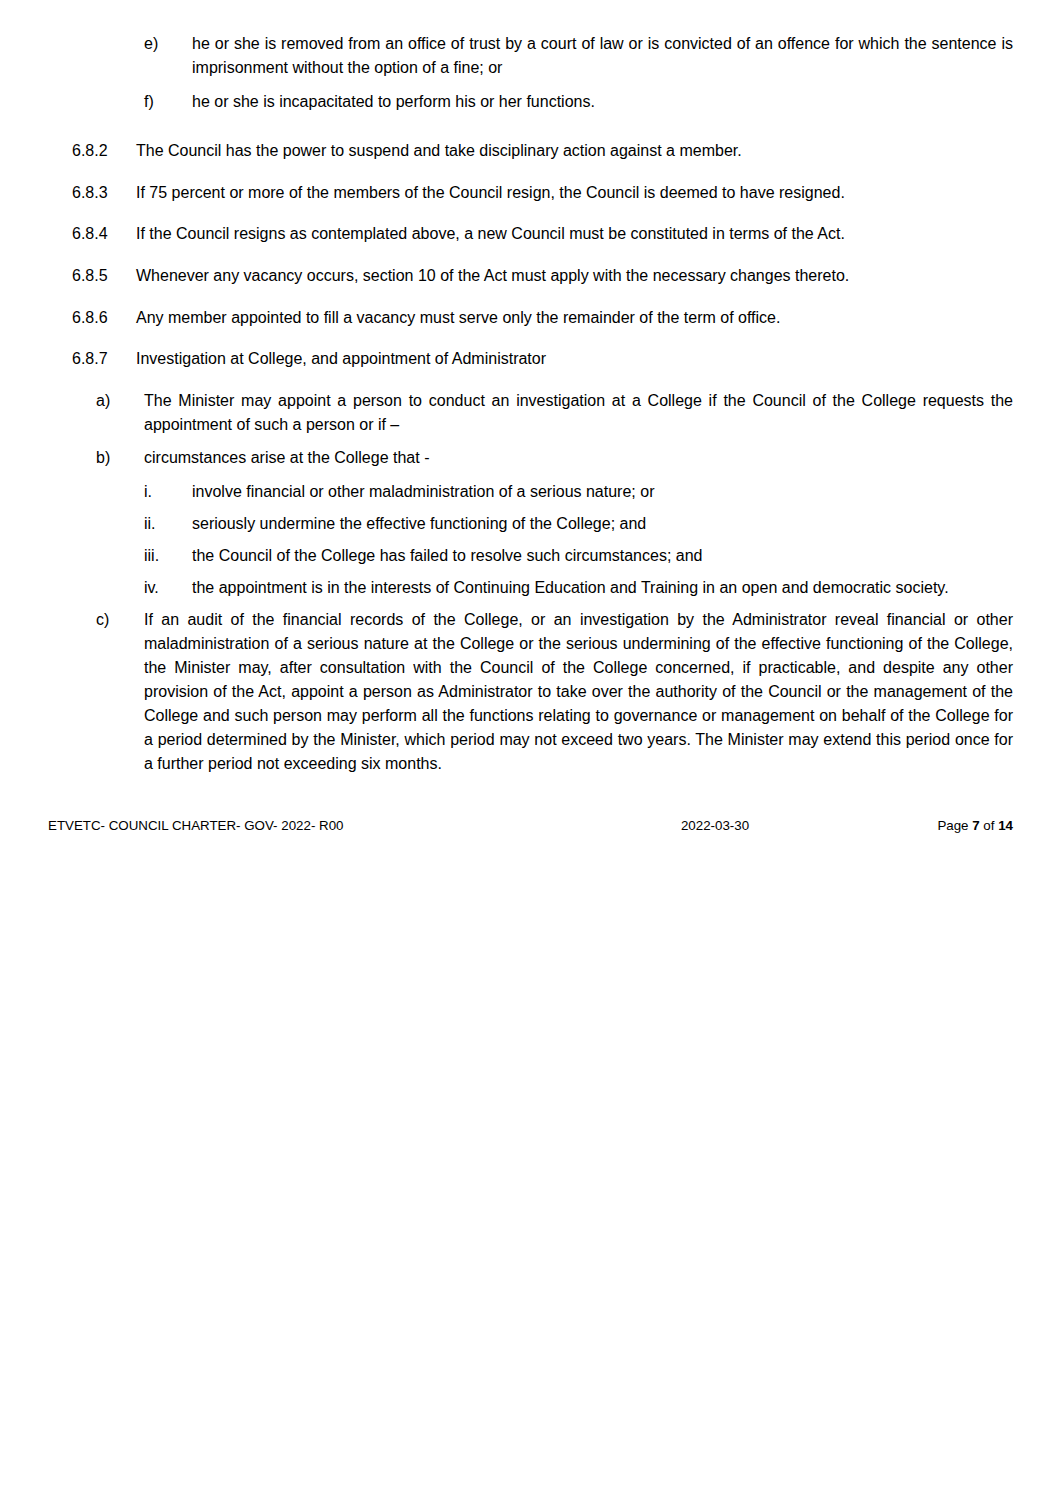e)
he or she is removed from an office of trust by a court of law or is convicted of an offence for which the sentence is imprisonment without the option of a fine; or
f)
he or she is incapacitated to perform his or her functions.
6.8.2
The Council has the power to suspend and take disciplinary action against a member.
6.8.3
If 75 percent or more of the members of the Council resign, the Council is deemed to have resigned.
6.8.4
If the Council resigns as contemplated above, a new Council must be constituted in terms of the Act.
6.8.5
Whenever any vacancy occurs, section 10 of the Act must apply with the necessary changes thereto.
6.8.6
Any member appointed to fill a vacancy must serve only the remainder of the term of office.
6.8.7
Investigation at College, and appointment of Administrator
a)
The Minister may appoint a person to conduct an investigation at a College if the Council of the College requests the appointment of such a person or if –
b)
circumstances arise at the College that -
i.
involve financial or other maladministration of a serious nature; or
ii.
seriously undermine the effective functioning of the College; and
iii.
the Council of the College has failed to resolve such circumstances; and
iv.
the appointment is in the interests of Continuing Education and Training in an open and democratic society.
c)
If an audit of the financial records of the College, or an investigation by the Administrator reveal financial or other maladministration of a serious nature at the College or the serious undermining of the effective functioning of the College, the Minister may, after consultation with the Council of the College concerned, if practicable, and despite any other provision of the Act, appoint a person as Administrator to take over the authority of the Council or the management of the College and such person may perform all the functions relating to governance or management on behalf of the College for a period determined by the Minister, which period may not exceed two years. The Minister may extend this period once for a further period not exceeding six months.
ETVETC- COUNCIL CHARTER- GOV- 2022- R00
2022-03-30
Page 7 of 14